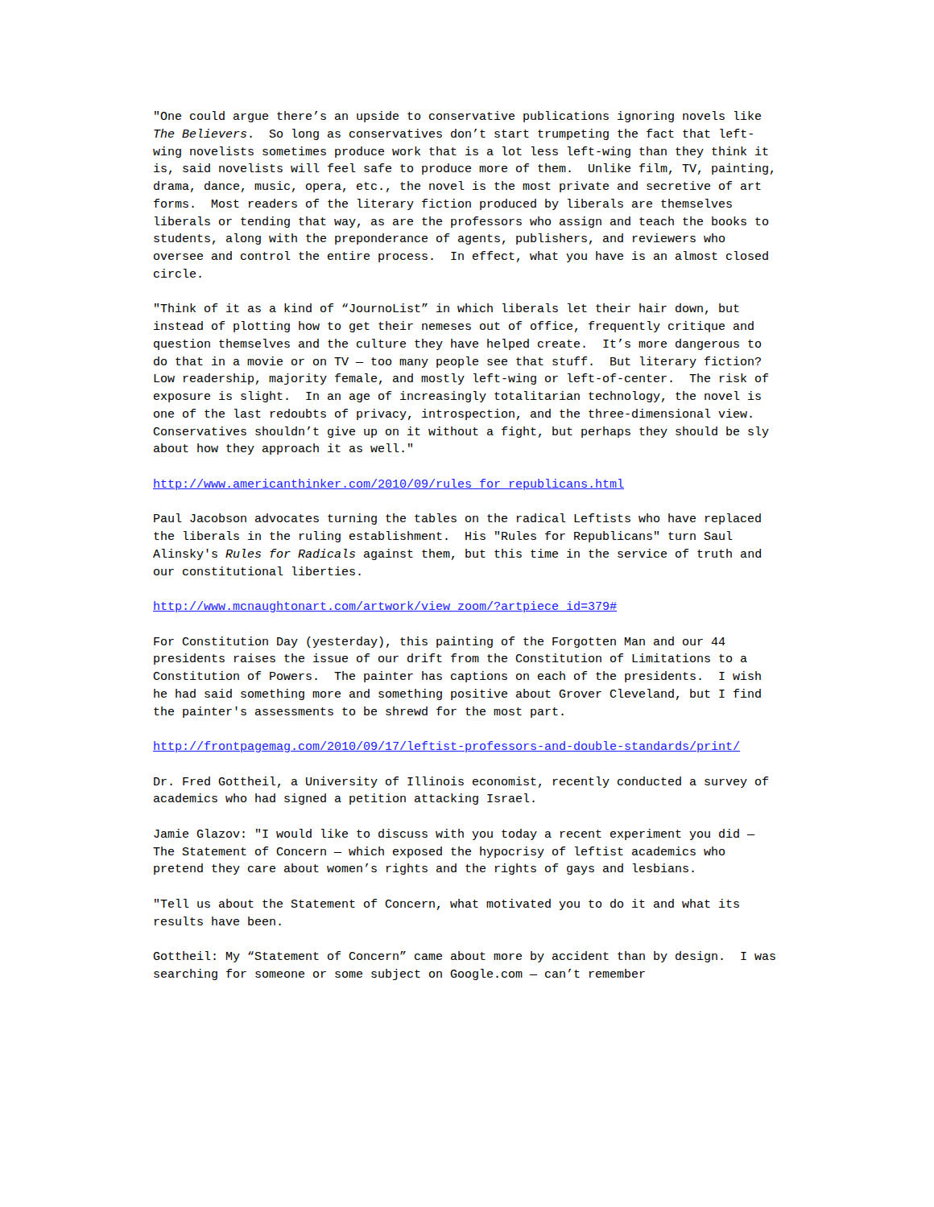"One could argue there’s an upside to conservative publications ignoring novels like The Believers. So long as conservatives don’t start trumpeting the fact that left-wing novelists sometimes produce work that is a lot less left-wing than they think it is, said novelists will feel safe to produce more of them. Unlike film, TV, painting, drama, dance, music, opera, etc., the novel is the most private and secretive of art forms. Most readers of the literary fiction produced by liberals are themselves liberals or tending that way, as are the professors who assign and teach the books to students, along with the preponderance of agents, publishers, and reviewers who oversee and control the entire process. In effect, what you have is an almost closed circle.
"Think of it as a kind of “JournoList” in which liberals let their hair down, but instead of plotting how to get their nemeses out of office, frequently critique and question themselves and the culture they have helped create. It’s more dangerous to do that in a movie or on TV — too many people see that stuff. But literary fiction? Low readership, majority female, and mostly left-wing or left-of-center. The risk of exposure is slight. In an age of increasingly totalitarian technology, the novel is one of the last redoubts of privacy, introspection, and the three-dimensional view. Conservatives shouldn’t give up on it without a fight, but perhaps they should be sly about how they approach it as well."
http://www.americanthinker.com/2010/09/rules_for_republicans.html
Paul Jacobson advocates turning the tables on the radical Leftists who have replaced the liberals in the ruling establishment. His "Rules for Republicans" turn Saul Alinsky's Rules for Radicals against them, but this time in the service of truth and our constitutional liberties.
http://www.mcnaughtonart.com/artwork/view_zoom/?artpiece_id=379#
For Constitution Day (yesterday), this painting of the Forgotten Man and our 44 presidents raises the issue of our drift from the Constitution of Limitations to a Constitution of Powers. The painter has captions on each of the presidents. I wish he had said something more and something positive about Grover Cleveland, but I find the painter's assessments to be shrewd for the most part.
http://frontpagemag.com/2010/09/17/leftist-professors-and-double-standards/print/
Dr. Fred Gottheil, a University of Illinois economist, recently conducted a survey of academics who had signed a petition attacking Israel.
Jamie Glazov: "I would like to discuss with you today a recent experiment you did — The Statement of Concern — which exposed the hypocrisy of leftist academics who pretend they care about women’s rights and the rights of gays and lesbians.
"Tell us about the Statement of Concern, what motivated you to do it and what its results have been.
Gottheil: My “Statement of Concern” came about more by accident than by design. I was searching for someone or some subject on Google.com — can’t remember